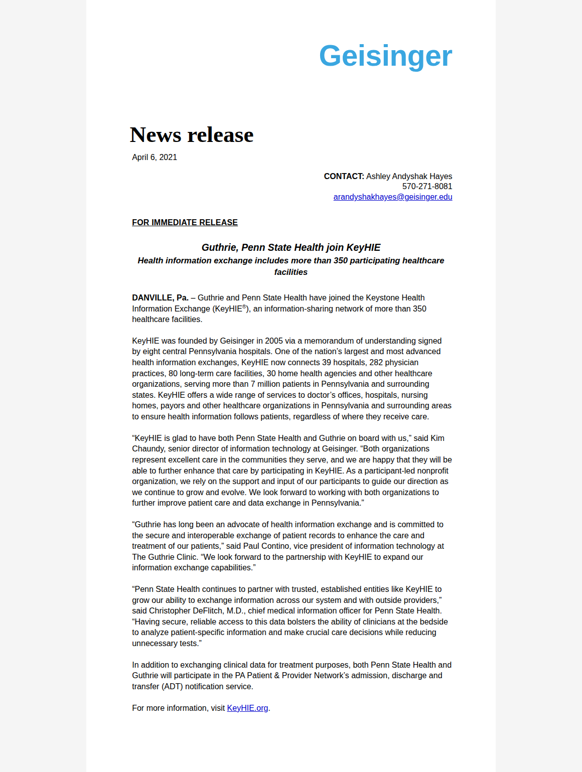Geisinger
News release
April 6, 2021
CONTACT: Ashley Andyshak Hayes
570-271-8081
arandyshakhayes@geisinger.edu
FOR IMMEDIATE RELEASE
Guthrie, Penn State Health join KeyHIE
Health information exchange includes more than 350 participating healthcare facilities
DANVILLE, Pa. – Guthrie and Penn State Health have joined the Keystone Health Information Exchange (KeyHIE®), an information-sharing network of more than 350 healthcare facilities.
KeyHIE was founded by Geisinger in 2005 via a memorandum of understanding signed by eight central Pennsylvania hospitals. One of the nation’s largest and most advanced health information exchanges, KeyHIE now connects 39 hospitals, 282 physician practices, 80 long-term care facilities, 30 home health agencies and other healthcare organizations, serving more than 7 million patients in Pennsylvania and surrounding states. KeyHIE offers a wide range of services to doctor’s offices, hospitals, nursing homes, payors and other healthcare organizations in Pennsylvania and surrounding areas to ensure health information follows patients, regardless of where they receive care.
“KeyHIE is glad to have both Penn State Health and Guthrie on board with us,” said Kim Chaundy, senior director of information technology at Geisinger. “Both organizations represent excellent care in the communities they serve, and we are happy that they will be able to further enhance that care by participating in KeyHIE. As a participant-led nonprofit organization, we rely on the support and input of our participants to guide our direction as we continue to grow and evolve. We look forward to working with both organizations to further improve patient care and data exchange in Pennsylvania.”
“Guthrie has long been an advocate of health information exchange and is committed to the secure and interoperable exchange of patient records to enhance the care and treatment of our patients,” said Paul Contino, vice president of information technology at The Guthrie Clinic. “We look forward to the partnership with KeyHIE to expand our information exchange capabilities.”
“Penn State Health continues to partner with trusted, established entities like KeyHIE to grow our ability to exchange information across our system and with outside providers,” said Christopher DeFlitch, M.D., chief medical information officer for Penn State Health. “Having secure, reliable access to this data bolsters the ability of clinicians at the bedside to analyze patient-specific information and make crucial care decisions while reducing unnecessary tests.”
In addition to exchanging clinical data for treatment purposes, both Penn State Health and Guthrie will participate in the PA Patient & Provider Network’s admission, discharge and transfer (ADT) notification service.
For more information, visit KeyHIE.org.